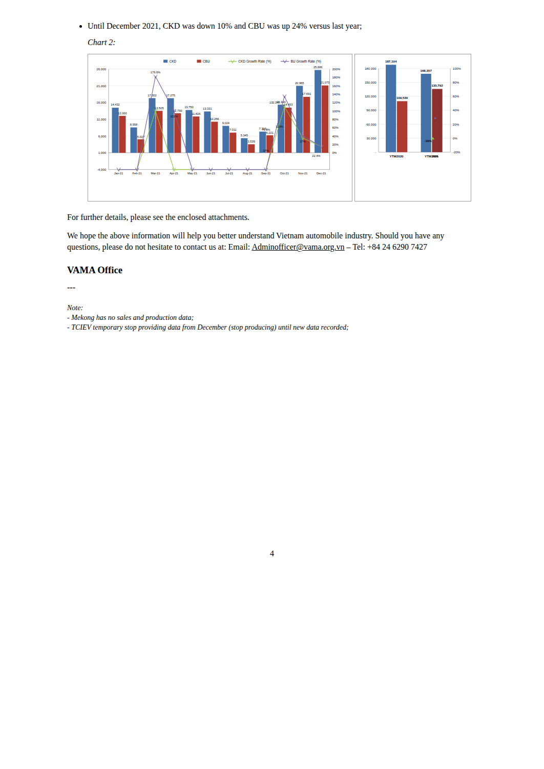Until December 2021, CKD was down 10% and CBU was up 24% versus last year;
Chart 2:
CKD CBU CKD Growth Rate (%) BU Growth Rate (%) 26,000 21,000 16,000 11,000 6,000 1,000 -4,000 200% 180% 160% 140% 120% 100% 80% 60% 40% 20% 0% 14,432 12,000 8,558 5,027 17,302 13,505 17,275 12,790 13,750 11,826 13,331 10,256 9,024 7,011 5,345 3,539 7,316 6,221 15,344 14,453 20,965 17,691 25,686 21,073 176.6% 102% 132.3% 75.8% 110% 37% 37% 22.4% Jan-21 Feb-21 Mar-21 Apr-21 May-21 Jun-21 Jul-21 Aug-21 Sep-21 Oct-21 Nov-21 Dec-21
180,000 150,000 120,000 90,000 60,000 30,000 - 100% 80% 60% 40% 20% 0% -20% 187,104 109,530 168,357 135,792 -10% YTM2020 YTM2021 24%
For further details, please see the enclosed attachments.
We hope the above information will help you better understand Vietnam automobile industry. Should you have any questions, please do not hesitate to contact us at: Email: Adminofficer@vama.org.vn – Tel: +84 24 6290 7427
VAMA Office
---
Note:
- Mekong has no sales and production data;
- TCIEV temporary stop providing data from December (stop producing) until new data recorded;
4